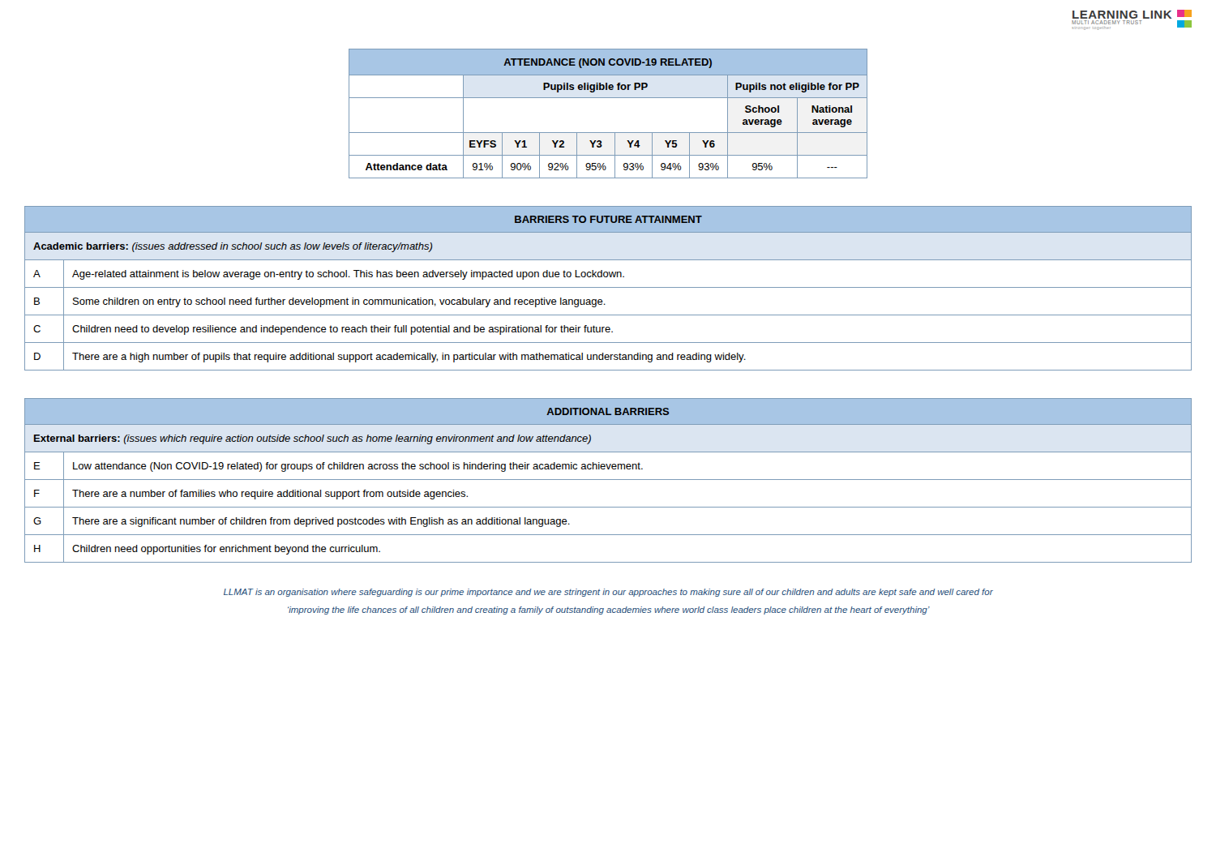LEARNING LINK
MULTI ACADEMY TRUST
stronger together
| ATTENDANCE (NON COVID-19 RELATED) |
| | Pupils eligible for PP | Pupils not eligible for PP |
| | | School average | National average |
| | EYFS | Y1 | Y2 | Y3 | Y4 | Y5 | Y6 | | |
| Attendance data | 91% | 90% | 92% | 95% | 93% | 94% | 93% | 95% | --- |
| BARRIERS TO FUTURE ATTAINMENT |
| Academic barriers: (issues addressed in school such as low levels of literacy/maths) |
| A | Age-related attainment is below average on-entry to school. This has been adversely impacted upon due to Lockdown. |
| B | Some children on entry to school need further development in communication, vocabulary and receptive language. |
| C | Children need to develop resilience and independence to reach their full potential and be aspirational for their future. |
| D | There are a high number of pupils that require additional support academically, in particular with mathematical understanding and reading widely. |
| ADDITIONAL BARRIERS |
| External barriers: (issues which require action outside school such as home learning environment and low attendance) |
| E | Low attendance (Non COVID-19 related) for groups of children across the school is hindering their academic achievement. |
| F | There are a number of families who require additional support from outside agencies. |
| G | There are a significant number of children from deprived postcodes with English as an additional language. |
| H | Children need opportunities for enrichment beyond the curriculum. |
LLMAT is an organisation where safeguarding is our prime importance and we are stringent in our approaches to making sure all of our children and adults are kept safe and well cared for
‘improving the life chances of all children and creating a family of outstanding academies where world class leaders place children at the heart of everything’